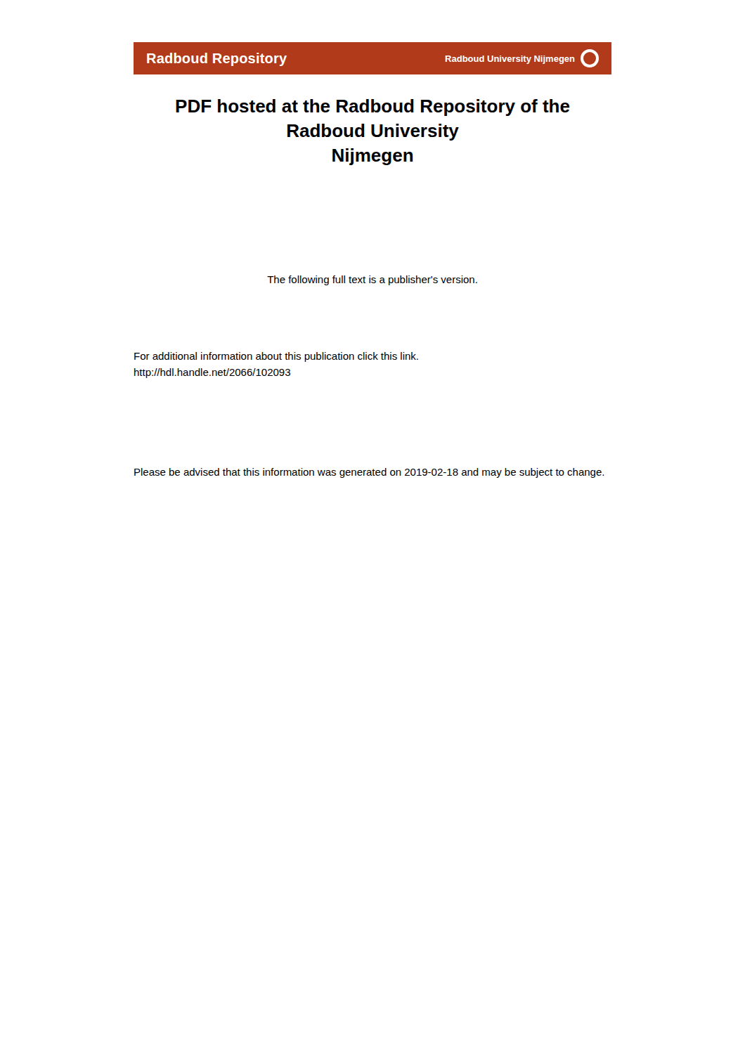Radboud Repository
Radboud University Nijmegen
PDF hosted at the Radboud Repository of the Radboud University
Nijmegen
The following full text is a publisher's version.
For additional information about this publication click this link.
http://hdl.handle.net/2066/102093
Please be advised that this information was generated on 2019-02-18 and may be subject to change.